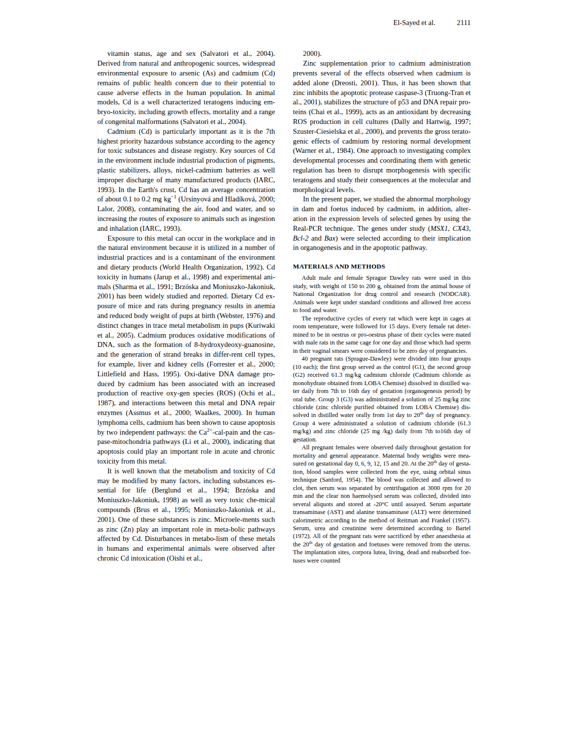El-Sayed et al. 2111
vitamin status, age and sex (Salvatori et al., 2004). Derived from natural and anthropogenic sources, widespread environmental exposure to arsenic (As) and cadmium (Cd) remains of public health concern due to their potential to cause adverse effects in the human population. In animal models, Cd is a well characterized teratogens inducing embryo-toxicity, including growth effects, mortality and a range of congenital malformations (Salvatori et al., 2004).
Cadmium (Cd) is particularly important as it is the 7th highest priority hazardous substance according to the agency for toxic substances and disease registry. Key sources of Cd in the environment include industrial production of pigments, plastic stabilizers, alloys, nickel-cadmium batteries as well improper discharge of many manufactured products (IARC, 1993). In the Earth's crust, Cd has an average concentration of about 0.1 to 0.2 mg kg−1 (Ursínyová and Hladíková, 2000; Lalor, 2008), contaminating the air, food and water, and so increasing the routes of exposure to animals such as ingestion and inhalation (IARC, 1993).
Exposure to this metal can occur in the workplace and in the natural environment because it is utilized in a number of industrial practices and is a contaminant of the environment and dietary products (World Health Organization, 1992). Cd toxicity in humans (Jarup et al., 1998) and experimental animals (Sharma et al., 1991; Brzóska and Moniuszko-Jakoniuk, 2001) has been widely studied and reported. Dietary Cd exposure of mice and rats during pregnancy results in anemia and reduced body weight of pups at birth (Webster, 1976) and distinct changes in trace metal metabolism in pups (Kuriwaki et al., 2005). Cadmium produces oxidative modifications of DNA, such as the formation of 8-hydroxydeoxy-guanosine, and the generation of strand breaks in differ-rent cell types, for example, liver and kidney cells (Forrester et al., 2000; Littlefield and Hass, 1995). Oxi-dative DNA damage produced by cadmium has been associated with an increased production of reactive oxy-gen species (ROS) (Ochi et al., 1987), and interactions between this metal and DNA repair enzymes (Assmus et al., 2000; Waalkes, 2000). In human lymphoma cells, cadmium has been shown to cause apoptosis by two independent pathways: the Ca2+-cal-pain and the caspase-mitochondria pathways (Li et al., 2000), indicating that apoptosis could play an important role in acute and chronic toxicity from this metal.
It is well known that the metabolism and toxicity of Cd may be modified by many factors, including substances essential for life (Berglund et al., 1994; Brzóska and Moniuszko-Jakoniuk, 1998) as well as very toxic che-mical compounds (Brus et al., 1995; Moniuszko-Jakoniuk et al., 2001). One of these substances is zinc. Microele-ments such as zinc (Zn) play an important role in meta-bolic pathways affected by Cd. Disturbances in metabo-lism of these metals in humans and experimental animals were observed after chronic Cd intoxication (Oishi et al.,
2000).
Zinc supplementation prior to cadmium administration prevents several of the effects observed when cadmium is added alone (Dreosti, 2001). Thus, it has been shown that zinc inhibits the apoptotic protease caspase-3 (Truong-Tran et al., 2001), stabilizes the structure of p53 and DNA repair proteins (Chai et al., 1999), acts as an antioxidant by decreasing ROS production in cell cultures (Dally and Hartwig, 1997; Szuster-Ciesielska et al., 2000), and prevents the gross teratogenic effects of cadmium by restoring normal development (Warner et al., 1984). One approach to investigating complex developmental processes and coordinating them with genetic regulation has been to disrupt morphogenesis with specific teratogens and study their consequences at the molecular and morphological levels.
In the present paper, we studied the abnormal morphology in dam and foetus induced by cadmium, in addition, alteration in the expression levels of selected genes by using the Real-PCR technique. The genes under study (MSX1, CX43, Bcl-2 and Bax) were selected according to their implication in organogenesis and in the apoptotic pathway.
Materials and Methods
Adult male and female Sprague Dawley rats were used in this study, with weight of 150 to 200 g, obtained from the animal house of National Organization for drug control and research (NODCAR). Animals were kept under standard conditions and allowed free access to food and water.
The reproductive cycles of every rat which were kept in cages at room temperature, were followed for 15 days. Every female rat determined to be in oestrus or pro-oestrus phase of their cycles were mated with male rats in the same cage for one day and those which had sperm in their vaginal smears were considered to be zero day of pregnancies.
40 pregnant rats (Sprague-Dawley) were divided into four groups (10 each); the first group served as the control (G1), the second group (G2) received 61.3 mg/kg cadmium chloride (Cadmium chloride as monohydrate obtained from LOBA Chemise) dissolved in distilled water daily from 7th to 16th day of gestation (organogenesis period) by oral tube. Group 3 (G3) was administrated a solution of 25 mg/kg zinc chloride (zinc chloride purified obtained from LOBA Chemise) dissolved in distilled water orally from 1st day to 20th day of pregnancy. Group 4 were administrated a solution of cadmium chloride (61.3 mg/kg) and zinc chloride (25 mg /kg) daily from 7th to16th day of gestation.
All pregnant females were observed daily throughout gestation for mortality and general appearance. Maternal body weights were measured on gestational day 0, 6, 9, 12, 15 and 20. At the 20th day of gestation, blood samples were collected from the eye, using orbital sinus technique (Sanford, 1954). The blood was collected and allowed to clot, then serum was separated by centrifugation at 3000 rpm for 20 min and the clear non haemolysed serum was collected, divided into several aliquots and stored at -20°C until assayed. Serum aspartate transaminase (AST) and alanine transaminase (ALT) were determined calorimetric according to the method of Reitman and Frankel (1957). Serum, urea and creatinine were determined according to Bartel (1972). All of the pregnant rats were sacrificed by ether anaesthesia at the 20th day of gestation and foetuses were removed from the uterus. The implantation sites, corpora lutea, living, dead and reabsorbed foetuses were counted